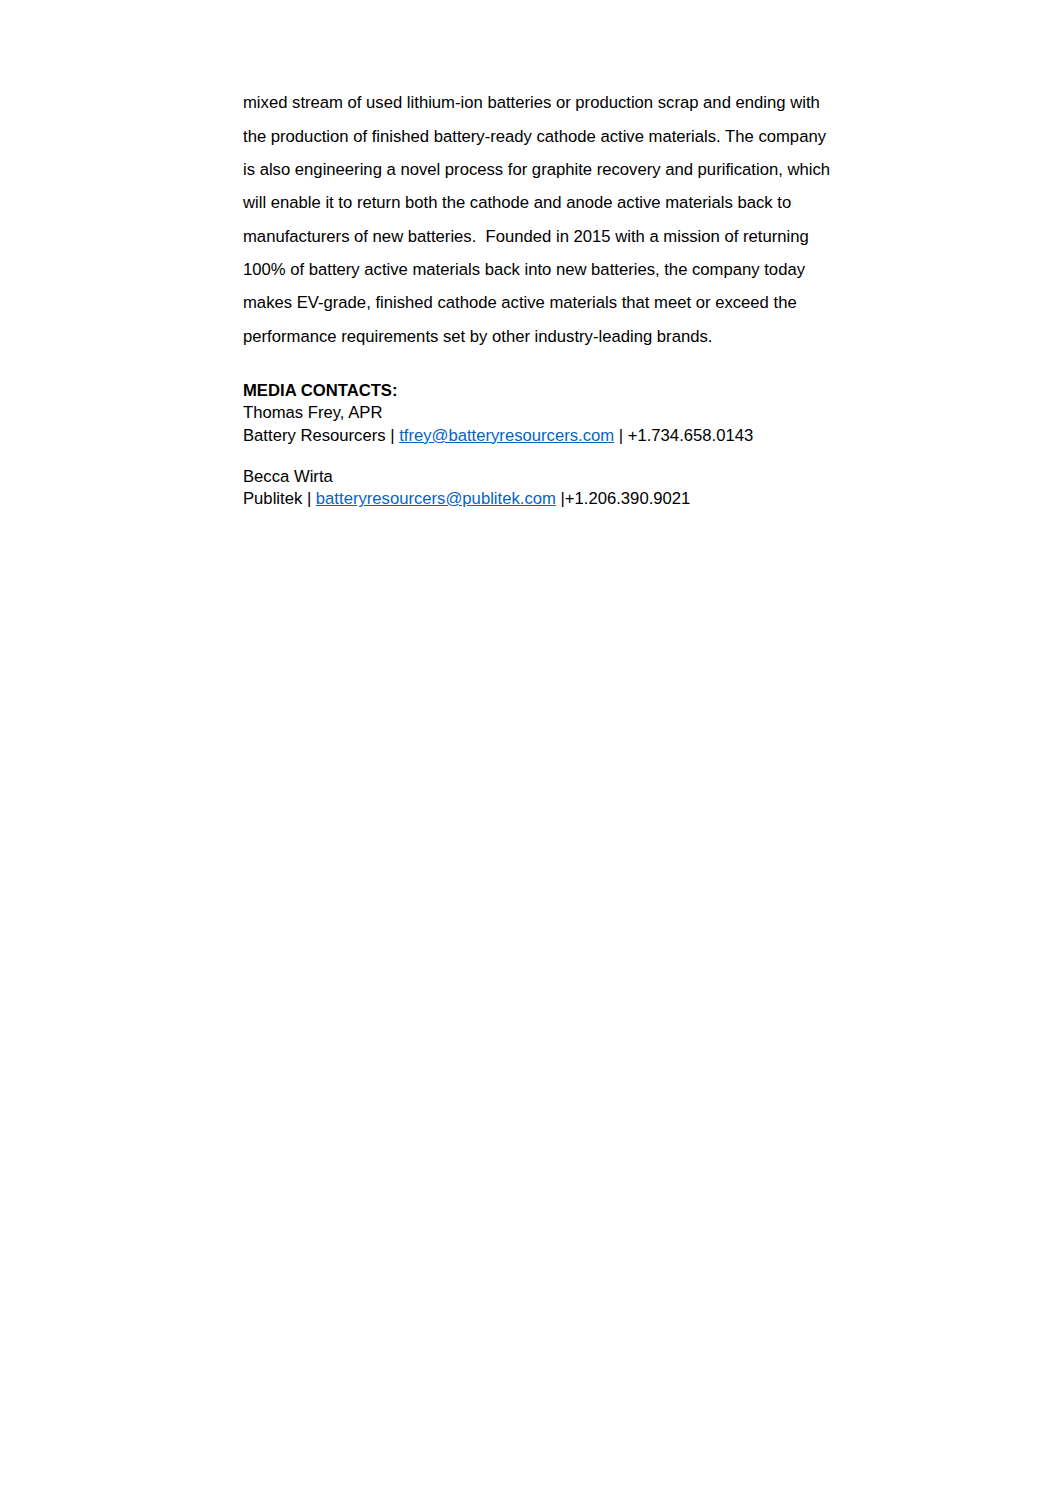mixed stream of used lithium-ion batteries or production scrap and ending with the production of finished battery-ready cathode active materials. The company is also engineering a novel process for graphite recovery and purification, which will enable it to return both the cathode and anode active materials back to manufacturers of new batteries. Founded in 2015 with a mission of returning 100% of battery active materials back into new batteries, the company today makes EV-grade, finished cathode active materials that meet or exceed the performance requirements set by other industry-leading brands.
MEDIA CONTACTS:
Thomas Frey, APR
Battery Resourcers | tfrey@batteryresourcers.com | +1.734.658.0143
Becca Wirta
Publitek | batteryresourcers@publitek.com |+1.206.390.9021